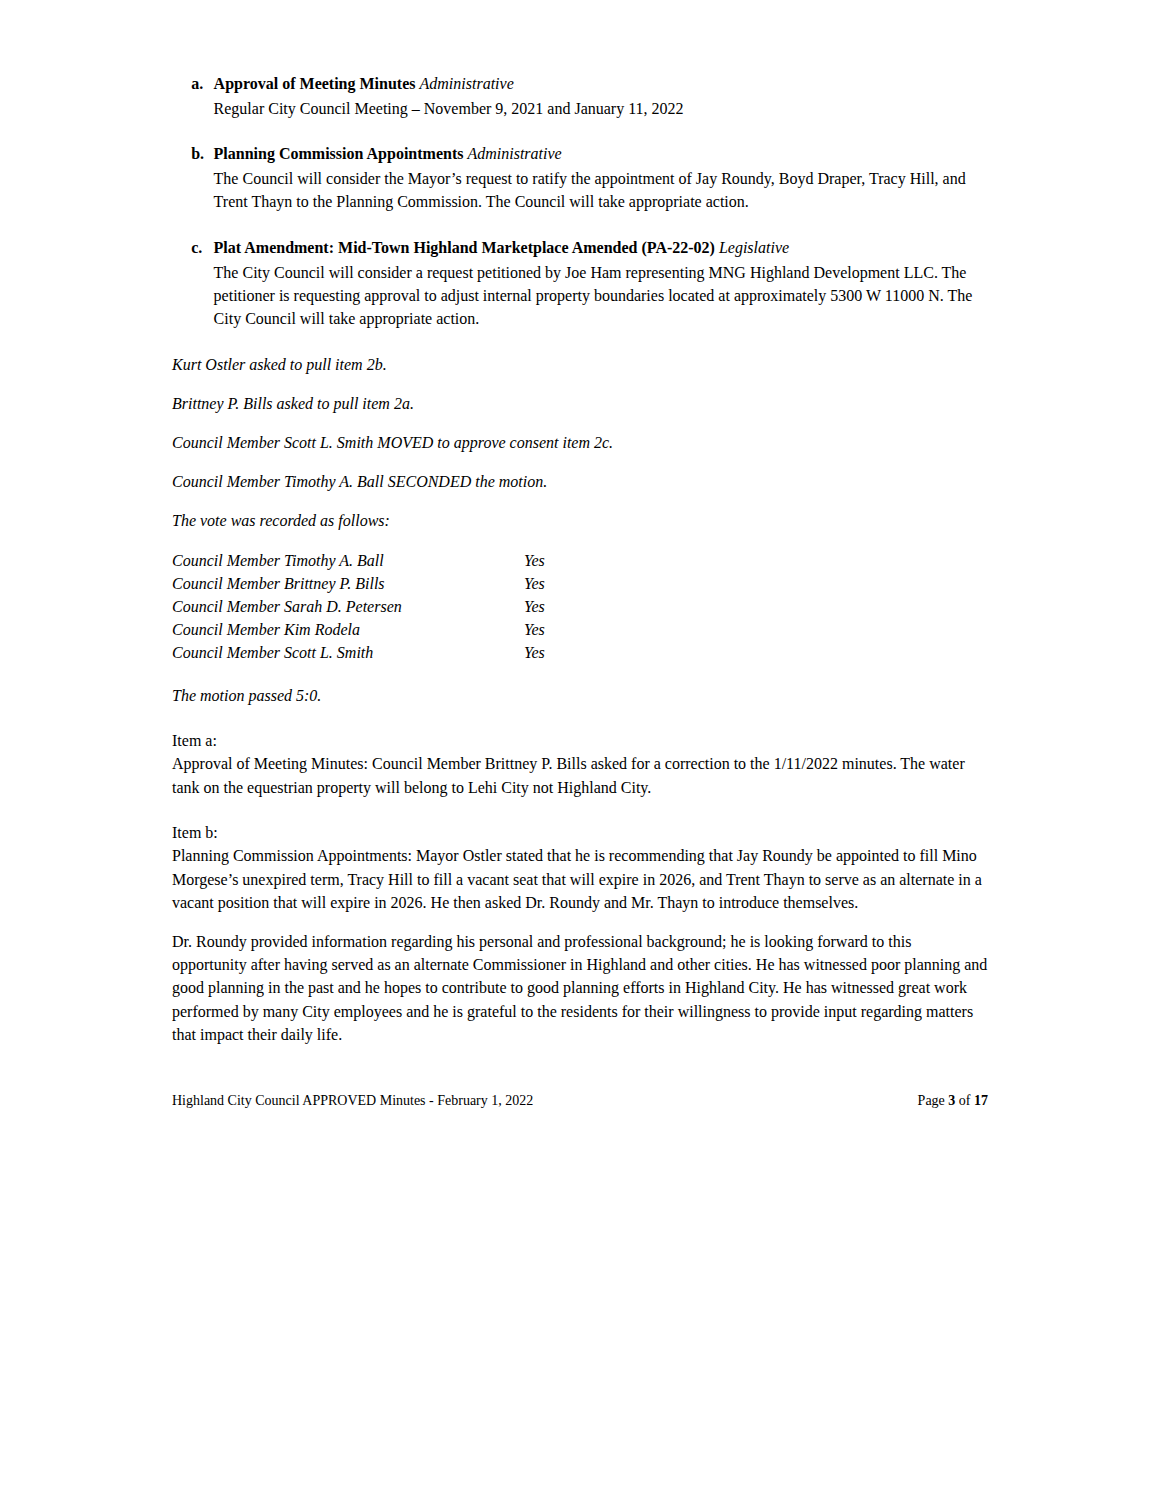a.
Approval of Meeting Minutes Administrative
Regular City Council Meeting – November 9, 2021 and January 11, 2022
b.
Planning Commission Appointments Administrative
The Council will consider the Mayor’s request to ratify the appointment of Jay Roundy, Boyd Draper, Tracy Hill, and Trent Thayn to the Planning Commission. The Council will take appropriate action.
c.
Plat Amendment: Mid-Town Highland Marketplace Amended (PA-22-02) Legislative
The City Council will consider a request petitioned by Joe Ham representing MNG Highland Development LLC. The petitioner is requesting approval to adjust internal property boundaries located at approximately 5300 W 11000 N. The City Council will take appropriate action.
Kurt Ostler asked to pull item 2b.
Brittney P. Bills asked to pull item 2a.
Council Member Scott L. Smith MOVED to approve consent item 2c.
Council Member Timothy A. Ball SECONDED the motion.
The vote was recorded as follows:
| Council Member Timothy A. Ball | Yes |
| Council Member Brittney P. Bills | Yes |
| Council Member Sarah D. Petersen | Yes |
| Council Member Kim Rodela | Yes |
| Council Member Scott L. Smith | Yes |
The motion passed 5:0.
Item a:
Approval of Meeting Minutes: Council Member Brittney P. Bills asked for a correction to the 1/11/2022 minutes. The water tank on the equestrian property will belong to Lehi City not Highland City.
Item b:
Planning Commission Appointments: Mayor Ostler stated that he is recommending that Jay Roundy be appointed to fill Mino Morgese’s unexpired term, Tracy Hill to fill a vacant seat that will expire in 2026, and Trent Thayn to serve as an alternate in a vacant position that will expire in 2026. He then asked Dr. Roundy and Mr. Thayn to introduce themselves.
Dr. Roundy provided information regarding his personal and professional background; he is looking forward to this opportunity after having served as an alternate Commissioner in Highland and other cities. He has witnessed poor planning and good planning in the past and he hopes to contribute to good planning efforts in Highland City. He has witnessed great work performed by many City employees and he is grateful to the residents for their willingness to provide input regarding matters that impact their daily life.
Highland City Council APPROVED Minutes - February 1, 2022 Page 3 of 17